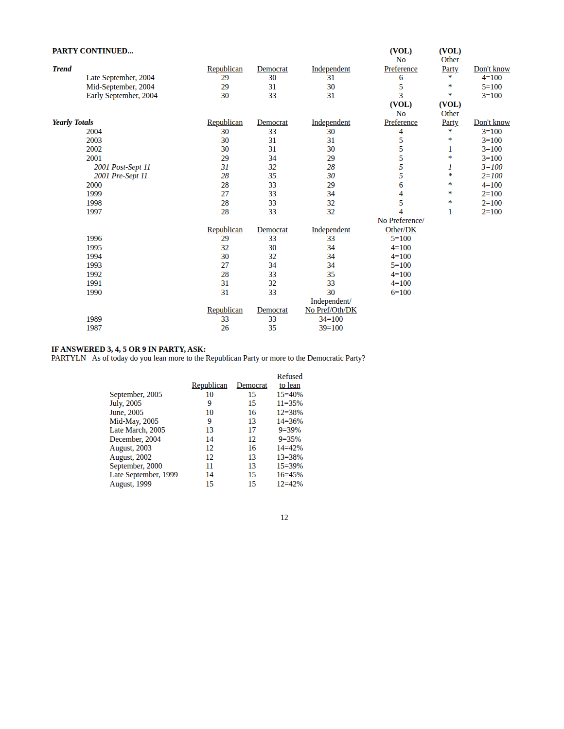| PARTY CONTINUED... | | | (VOL) | (VOL) | |
| | | | | No | Other | |
| Trend | Republican | Democrat | Independent | Preference | Party | Don't know |
| Late September, 2004 | 29 | 30 | 31 | 6 | * | 4=100 |
| Mid-September, 2004 | 29 | 31 | 30 | 5 | * | 5=100 |
| Early September, 2004 | 30 | 33 | 31 | 3 | * | 3=100 |
| | | | | (VOL) | (VOL) | |
| | | | | No | Other | |
| Yearly Totals | Republican | Democrat | Independent | Preference | Party | Don't know |
| 2004 | 30 | 33 | 30 | 4 | * | 3=100 |
| 2003 | 30 | 31 | 31 | 5 | * | 3=100 |
| 2002 | 30 | 31 | 30 | 5 | 1 | 3=100 |
| 2001 | 29 | 34 | 29 | 5 | * | 3=100 |
| 2001 Post-Sept 11 | 31 | 32 | 28 | 5 | 1 | 3=100 |
| 2001 Pre-Sept 11 | 28 | 35 | 30 | 5 | * | 2=100 |
| 2000 | 28 | 33 | 29 | 6 | * | 4=100 |
| 1999 | 27 | 33 | 34 | 4 | * | 2=100 |
| 1998 | 28 | 33 | 32 | 5 | * | 2=100 |
| 1997 | 28 | 33 | 32 | 4 | 1 | 2=100 |
| | | | | No Preference/ | | |
| | Republican | Democrat | Independent | Other/DK | | |
| 1996 | 29 | 33 | 33 | 5=100 | | |
| 1995 | 32 | 30 | 34 | 4=100 | | |
| 1994 | 30 | 32 | 34 | 4=100 | | |
| 1993 | 27 | 34 | 34 | 5=100 | | |
| 1992 | 28 | 33 | 35 | 4=100 | | |
| 1991 | 31 | 32 | 33 | 4=100 | | |
| 1990 | 31 | 33 | 30 | 6=100 | | |
| | | | Independent/ | | | |
| | Republican | Democrat | No Pref/Oth/DK | | | |
| 1989 | 33 | 33 | 34=100 | | | |
| 1987 | 26 | 35 | 39=100 | | | |
IF ANSWERED 3, 4, 5 OR 9 IN PARTY, ASK:
PARTYLN As of today do you lean more to the Republican Party or more to the Democratic Party?
| | | | Refused |
| | Republican | Democrat | to lean |
| September, 2005 | 10 | 15 | 15=40% |
| July, 2005 | 9 | 15 | 11=35% |
| June, 2005 | 10 | 16 | 12=38% |
| Mid-May, 2005 | 9 | 13 | 14=36% |
| Late March, 2005 | 13 | 17 | 9=39% |
| December, 2004 | 14 | 12 | 9=35% |
| August, 2003 | 12 | 16 | 14=42% |
| August, 2002 | 12 | 13 | 13=38% |
| September, 2000 | 11 | 13 | 15=39% |
| Late September, 1999 | 14 | 15 | 16=45% |
| August, 1999 | 15 | 15 | 12=42% |
12